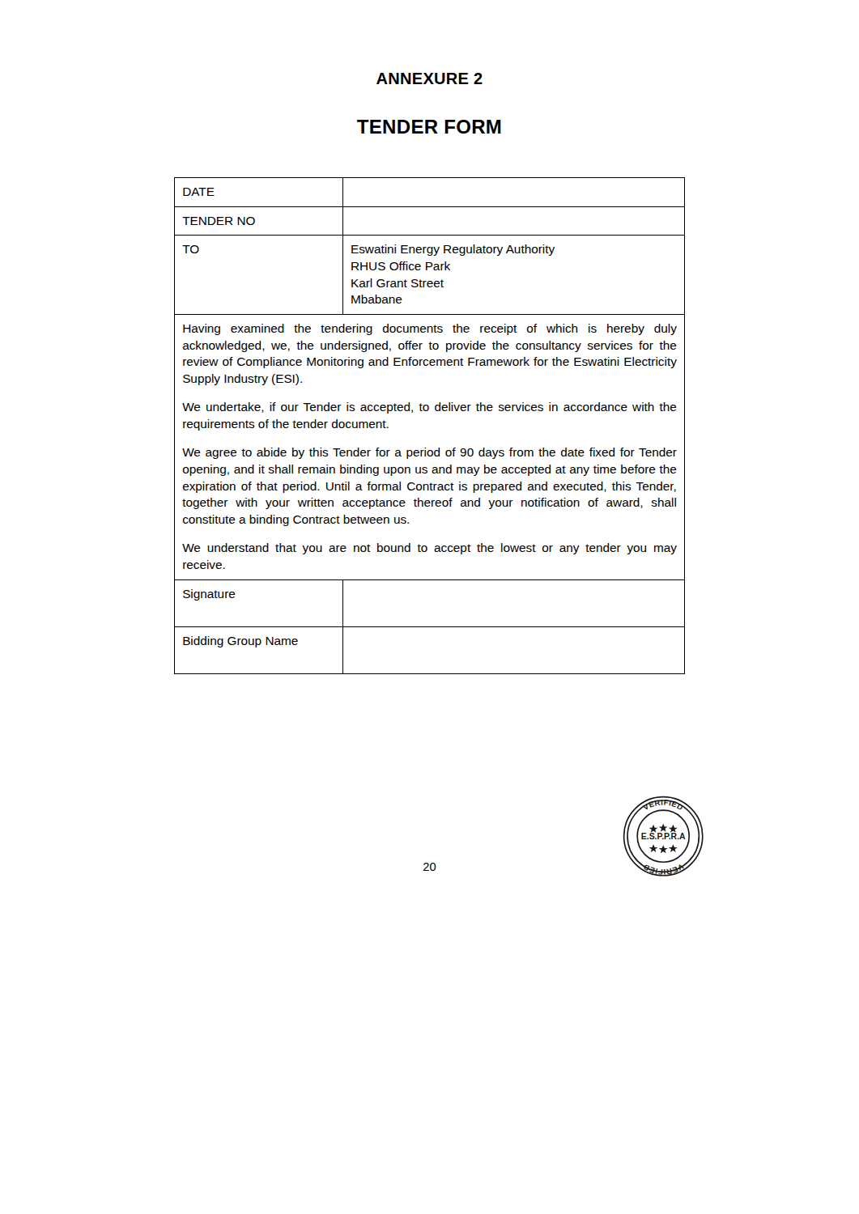ANNEXURE 2
TENDER FORM
| DATE | |
| TENDER NO | |
| TO | Eswatini Energy Regulatory Authority RHUS Office Park Karl Grant Street Mbabane |
| Having examined the tendering documents the receipt of which is hereby duly acknowledged, we, the undersigned, offer to provide the consultancy services for the review of Compliance Monitoring and Enforcement Framework for the Eswatini Electricity Supply Industry (ESI). We undertake, if our Tender is accepted, to deliver the services in accordance with the requirements of the tender document. We agree to abide by this Tender for a period of 90 days from the date fixed for Tender opening, and it shall remain binding upon us and may be accepted at any time before the expiration of that period. Until a formal Contract is prepared and executed, this Tender, together with your written acceptance thereof and your notification of award, shall constitute a binding Contract between us. We understand that you are not bound to accept the lowest or any tender you may receive. |
| Signature | |
| Bidding Group Name | |
20
VERIFIED VERIFIED E.S.P.P.R.A